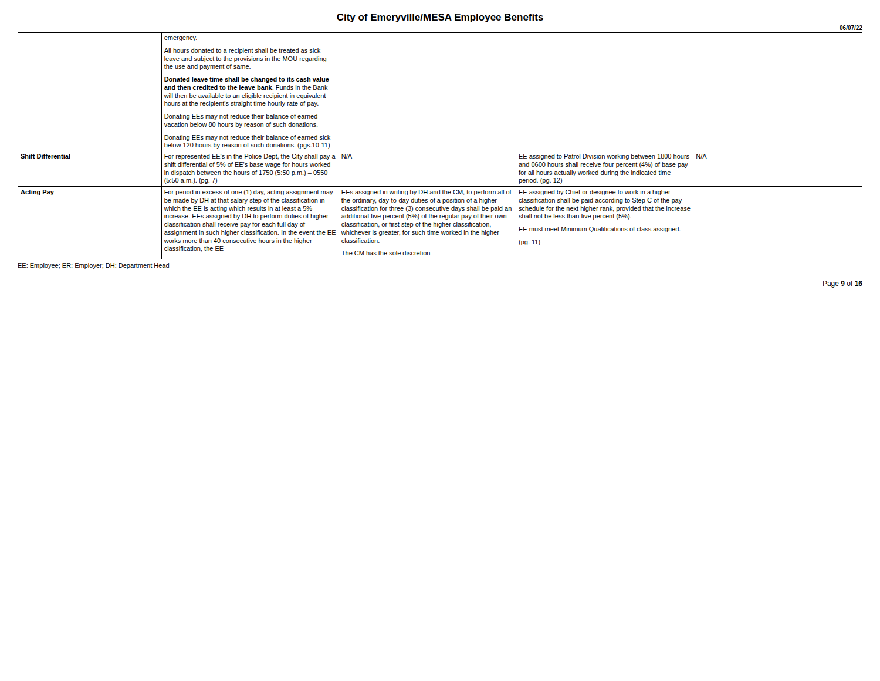City of Emeryville/MESA Employee Benefits
06/07/22
| | emergency. All hours donated to a recipient shall be treated as sick leave and subject to the provisions in the MOU regarding the use and payment of same. Donated leave time shall be changed to its cash value and then credited to the leave bank . Funds in the Bank will then be available to an eligible recipient in equivalent hours at the recipient's straight time hourly rate of pay. Donating EEs may not reduce their balance of earned vacation below 80 hours by reason of such donations. Donating EEs may not reduce their balance of earned sick below 120 hours by reason of such donations. (pgs.10-11) | | | |
| Shift Differential | For represented EE's in the Police Dept, the City shall pay a shift differential of 5% of EE's base wage for hours worked in dispatch between the hours of 1750 (5:50 p.m.) – 0550 (5:50 a.m.). (pg. 7) | N/A | EE assigned to Patrol Division working between 1800 hours and 0600 hours shall receive four percent (4%) of base pay for all hours actually worked during the indicated time period. (pg. 12) | N/A |
| Acting Pay | For period in excess of one (1) day, acting assignment may be made by DH at that salary step of the classification in which the EE is acting which results in at least a 5% increase. EEs assigned by DH to perform duties of higher classification shall receive pay for each full day of assignment in such higher classification. In the event the EE works more than 40 consecutive hours in the higher classification, the EE | EEs assigned in writing by DH and the CM, to perform all of the ordinary, day-to-day duties of a position of a higher classification for three (3) consecutive days shall be paid an additional five percent (5%) of the regular pay of their own classification, or first step of the higher classification, whichever is greater, for such time worked in the higher classification. The CM has the sole discretion | EE assigned by Chief or designee to work in a higher classification shall be paid according to Step C of the pay schedule for the next higher rank, provided that the increase shall not be less than five percent (5%). EE must meet Minimum Qualifications of class assigned. (pg. 11) | |
EE: Employee; ER: Employer; DH: Department Head
Page 9 of 16